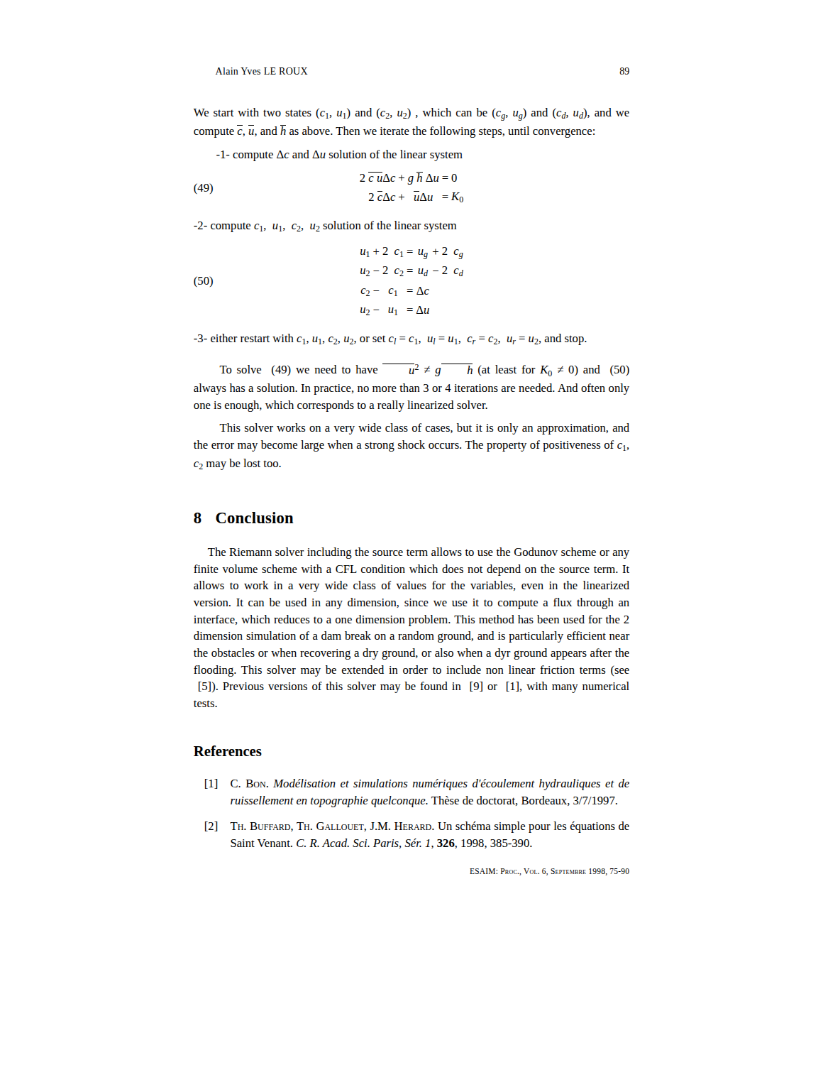Alain Yves LE ROUX 89
We start with two states (c1, u1) and (c2, u2) , which can be (cg, ug) and (cd, ud), and we compute c, u, and h as above. Then we iterate the following steps, until convergence:
-1- compute Δc and Δu solution of the linear system
(49)
| 2 c u Δ c | + | g h Δ u | = | 0 |
| 2 c Δ c | + | u Δ u | = | K 0 |
-2- compute c1, u1, c2, u2 solution of the linear system
(50)
| u 1 | + | 2 c 1 | = | u g | + | 2 c g |
| u 2 | − | 2 c 2 | = | u d | − | 2 c d |
| c 2 | − | c 1 | = | Δ c | | |
| u 2 | − | u 1 | = | Δ u | | |
-3- either restart with c1, u1, c2, u2, or set cl = c1, ul = u1, cr = c2, ur = u2, and stop.
To solve (49) we need to have u2 ≠ gh (at least for K0 ≠ 0) and (50) always has a solution. In practice, no more than 3 or 4 iterations are needed. And often only one is enough, which corresponds to a really linearized solver.
This solver works on a very wide class of cases, but it is only an approximation, and the error may become large when a strong shock occurs. The property of positiveness of c1, c2 may be lost too.
8 Conclusion
The Riemann solver including the source term allows to use the Godunov scheme or any finite volume scheme with a CFL condition which does not depend on the source term. It allows to work in a very wide class of values for the variables, even in the linearized version. It can be used in any dimension, since we use it to compute a flux through an interface, which reduces to a one dimension problem. This method has been used for the 2 dimension simulation of a dam break on a random ground, and is particularly efficient near the obstacles or when recovering a dry ground, or also when a dyr ground appears after the flooding. This solver may be extended in order to include non linear friction terms (see [5]). Previous versions of this solver may be found in [9] or [1], with many numerical tests.
References
[1] C. Bon. Modélisation et simulations numériques d'écoulement hydrauliques et de ruissellement en topographie quelconque. Thèse de doctorat, Bordeaux, 3/7/1997.
[2] Th. Buffard, Th. Gallouet, J.M. Herard. Un schéma simple pour les équations de Saint Venant. C. R. Acad. Sci. Paris, Sér. 1, 326, 1998, 385-390.
ESAIM: Proc., Vol. 6, Septembre 1998, 75-90